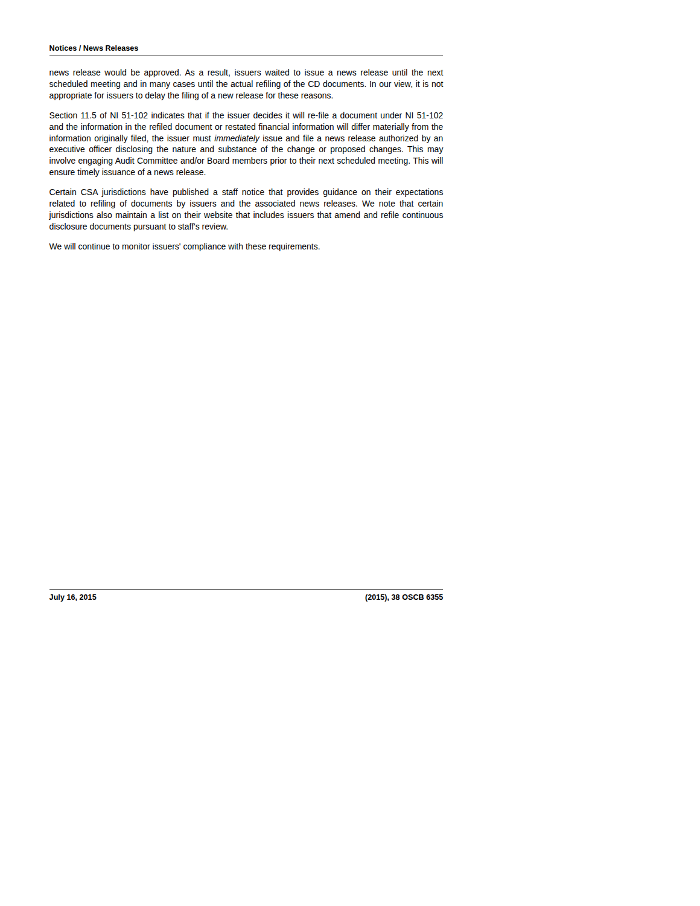Notices / News Releases
news release would be approved. As a result, issuers waited to issue a news release until the next scheduled meeting and in many cases until the actual refiling of the CD documents. In our view, it is not appropriate for issuers to delay the filing of a new release for these reasons.
Section 11.5 of NI 51-102 indicates that if the issuer decides it will re-file a document under NI 51-102 and the information in the refiled document or restated financial information will differ materially from the information originally filed, the issuer must immediately issue and file a news release authorized by an executive officer disclosing the nature and substance of the change or proposed changes. This may involve engaging Audit Committee and/or Board members prior to their next scheduled meeting. This will ensure timely issuance of a news release.
Certain CSA jurisdictions have published a staff notice that provides guidance on their expectations related to refiling of documents by issuers and the associated news releases. We note that certain jurisdictions also maintain a list on their website that includes issuers that amend and refile continuous disclosure documents pursuant to staff's review.
We will continue to monitor issuers' compliance with these requirements.
July 16, 2015 (2015), 38 OSCB 6355